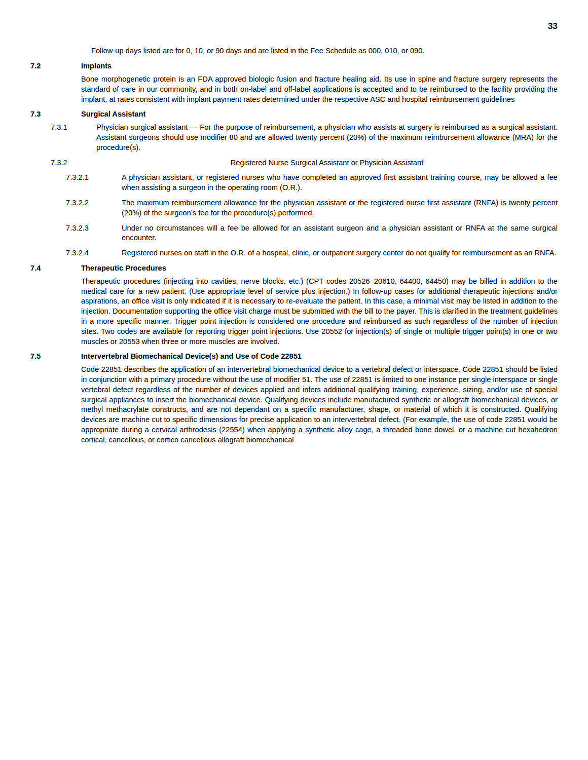33
Follow-up days listed are for 0, 10, or 90 days and are listed in the Fee Schedule as 000, 010, or 090.
7.2 Implants
Bone morphogenetic protein is an FDA approved biologic fusion and fracture healing aid. Its use in spine and fracture surgery represents the standard of care in our community, and in both on-label and off-label applications is accepted and to be reimbursed to the facility providing the implant, at rates consistent with implant payment rates determined under the respective ASC and hospital reimbursement guidelines
7.3 Surgical Assistant
7.3.1 Physician surgical assistant — For the purpose of reimbursement, a physician who assists at surgery is reimbursed as a surgical assistant. Assistant surgeons should use modifier 80 and are allowed twenty percent (20%) of the maximum reimbursement allowance (MRA) for the procedure(s).
7.3.2 Registered Nurse Surgical Assistant or Physician Assistant
7.3.2.1 A physician assistant, or registered nurses who have completed an approved first assistant training course, may be allowed a fee when assisting a surgeon in the operating room (O.R.).
7.3.2.2 The maximum reimbursement allowance for the physician assistant or the registered nurse first assistant (RNFA) is twenty percent (20%) of the surgeon’s fee for the procedure(s) performed.
7.3.2.3 Under no circumstances will a fee be allowed for an assistant surgeon and a physician assistant or RNFA at the same surgical encounter.
7.3.2.4 Registered nurses on staff in the O.R. of a hospital, clinic, or outpatient surgery center do not qualify for reimbursement as an RNFA.
7.4 Therapeutic Procedures
Therapeutic procedures (injecting into cavities, nerve blocks, etc.) (CPT codes 20526–20610, 64400, 64450) may be billed in addition to the medical care for a new patient. (Use appropriate level of service plus injection.) In follow-up cases for additional therapeutic injections and/or aspirations, an office visit is only indicated if it is necessary to re-evaluate the patient. In this case, a minimal visit may be listed in addition to the injection. Documentation supporting the office visit charge must be submitted with the bill to the payer. This is clarified in the treatment guidelines in a more specific manner. Trigger point injection is considered one procedure and reimbursed as such regardless of the number of injection sites. Two codes are available for reporting trigger point injections. Use 20552 for injection(s) of single or multiple trigger point(s) in one or two muscles or 20553 when three or more muscles are involved.
7.5 Intervertebral Biomechanical Device(s) and Use of Code 22851
Code 22851 describes the application of an intervertebral biomechanical device to a vertebral defect or interspace. Code 22851 should be listed in conjunction with a primary procedure without the use of modifier 51. The use of 22851 is limited to one instance per single interspace or single vertebral defect regardless of the number of devices applied and infers additional qualifying training, experience, sizing, and/or use of special surgical appliances to insert the biomechanical device. Qualifying devices include manufactured synthetic or allograft biomechanical devices, or methyl methacrylate constructs, and are not dependant on a specific manufacturer, shape, or material of which it is constructed. Qualifying devices are machine cut to specific dimensions for precise application to an intervertebral defect. (For example, the use of code 22851 would be appropriate during a cervical arthrodesis (22554) when applying a synthetic alloy cage, a threaded bone dowel, or a machine cut hexahedron cortical, cancellous, or cortico cancellous allograft biomechanical